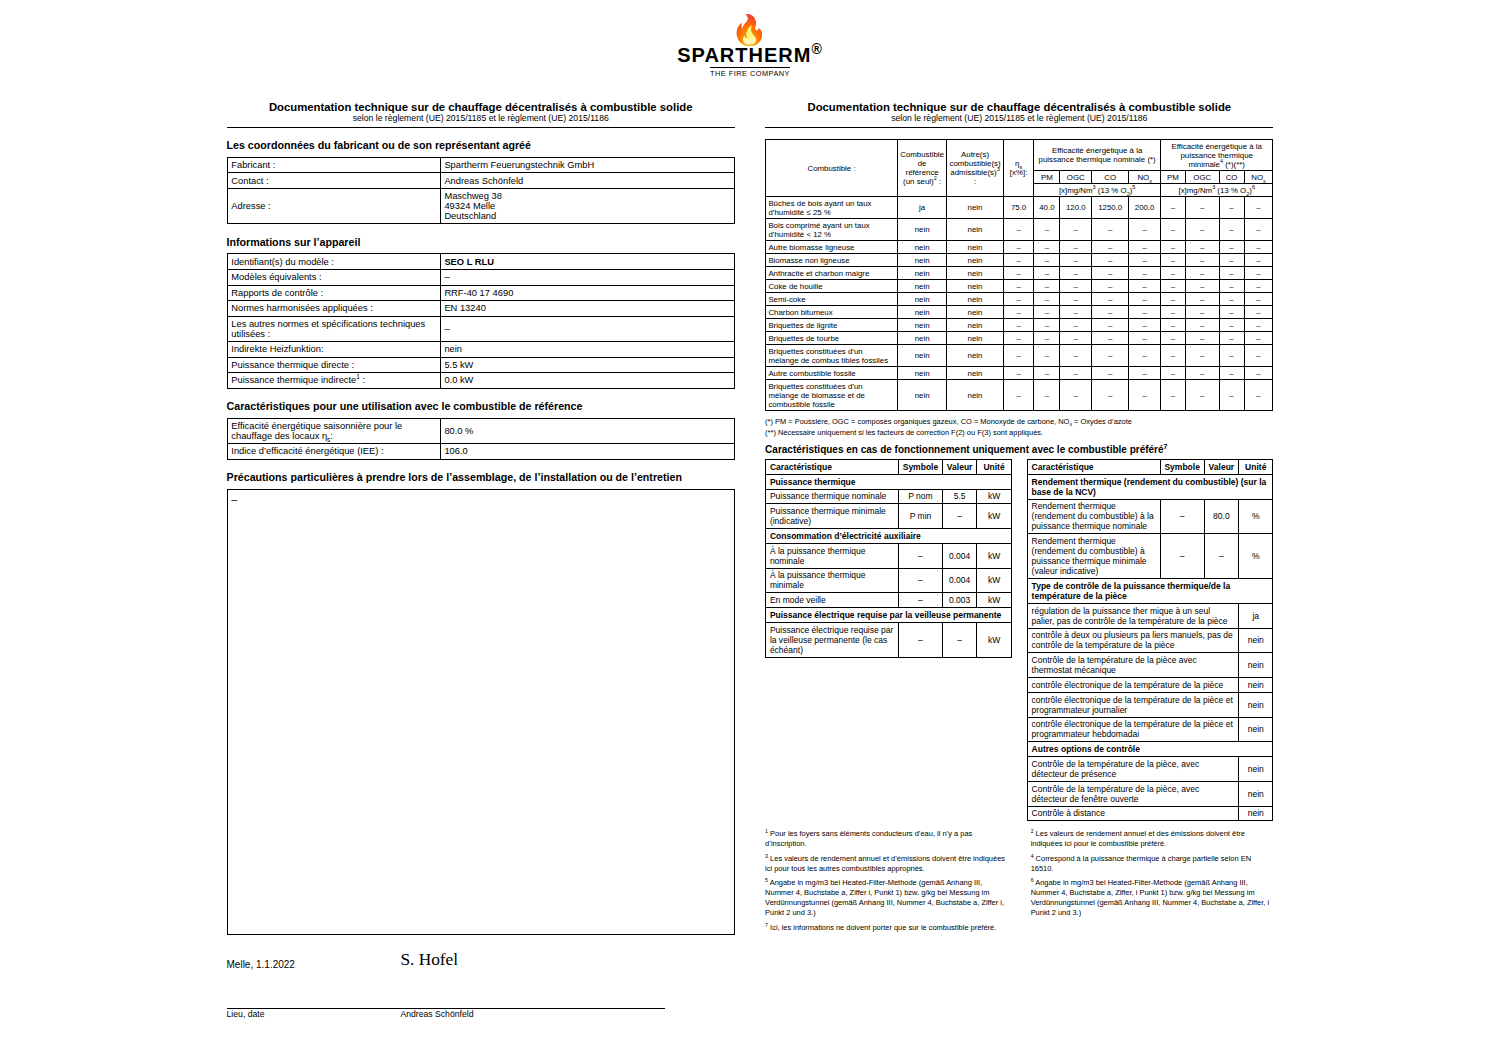🔥
SPARTHERM®
THE FIRE COMPANY
Documentation technique sur de chauffage décentralisés à combustible solide
selon le règlement (UE) 2015/1185 et le règlement (UE) 2015/1186
Les coordonnées du fabricant ou de son représentant agréé
| Fabricant : | Spartherm Feuerungstechnik GmbH |
| Contact : | Andreas Schönfeld |
| Adresse : | Maschweg 38 49324 Melle Deutschland |
Informations sur l’appareil
| Identifiant(s) du modèle : | SEO L RLU |
| Modèles équivalents : | – |
| Rapports de contrôle : | RRF-40 17 4690 |
| Normes harmonisées appliquées : | EN 13240 |
| Les autres normes et spécifications techniques utilisées : | – |
| Indirekte Heizfunktion: | nein |
| Puissance thermique directe : | 5.5 kW |
| Puissance thermique indirecte 1 : | 0.0 kW |
Caractéristiques pour une utilisation avec le combustible de référence
| Efficacité énergétique saisonnière pour le chauffage des locaux η s : | 80.0 % |
| Indice d’efficacité énergétique (IEE) : | 106.0 |
Précautions particulières à prendre lors de l’assemblage, de l’installation ou de l’entretien
–
Melle, 1.1.2022
Lieu, date
S. Hofel
Andreas Schönfeld
Documentation technique sur de chauffage décentralisés à combustible solide
selon le règlement (UE) 2015/1185 et le règlement (UE) 2015/1186
| Combustible : | Combustible de référence (un seul) 2 : | Autre(s) combustible(s) admissible(s) 3 : | η s [x%]: | Efficacité énergétique à la puissance thermique nominale (*) | Efficacité énergétique à la puissance thermique minimale 4 (*)(**) |
| --- | --- | --- | --- | --- | --- |
| PM | OGC | CO | NO x | PM | OGC | CO | NO x |
| [x]mg/Nm 3 (13 % O 2 ) 5 | [x]mg/Nm 3 (13 % O 2 ) 6 |
| Bûches de bois ayant un taux d’humidité ≤ 25 % | ja | nein | 75.0 | 40.0 | 120.0 | 1250.0 | 200.0 | – | – | – | – |
| Bois comprimé ayant un taux d’humidité < 12 % | nein | nein | – | – | – | – | – | – | – | – | – |
| Autre biomasse ligneuse | nein | nein | – | – | – | – | – | – | – | – | – |
| Biomasse non ligneuse | nein | nein | – | – | – | – | – | – | – | – | – |
| Anthracite et charbon maigre | nein | nein | – | – | – | – | – | – | – | – | – |
| Coke de houille | nein | nein | – | – | – | – | – | – | – | – | – |
| Semi-coke | nein | nein | – | – | – | – | – | – | – | – | – |
| Charbon bitumeux | nein | nein | – | – | – | – | – | – | – | – | – |
| Briquettes de lignite | nein | nein | – | – | – | – | – | – | – | – | – |
| Briquettes de tourbe | nein | nein | – | – | – | – | – | – | – | – | – |
| Briquettes constituées d’un mélange de combus tibles fossiles | nein | nein | – | – | – | – | – | – | – | – | – |
| Autre combustible fossile | nein | nein | – | – | – | – | – | – | – | – | – |
| Briquettes constituées d’un mélange de biomasse et de combustible fossile | nein | nein | – | – | – | – | – | – | – | – | – |
(*) PM = Poussière, OGC = composés organiques gazeux, CO = Monoxyde de carbone, NOx = Oxydes d’azote
(**) Nécessaire uniquement si les facteurs de correction F(2) ou F(3) sont appliqués.
Caractéristiques en cas de fonctionnement uniquement avec le combustible préféré7
| Caractéristique | Symbole | Valeur | Unité |
| Puissance thermique |
| Puissance thermique nominale | P nom | 5.5 | kW |
| Puissance thermique minimale (indicative) | P min | – | kW |
| Consommation d’électricité auxiliaire |
| À la puissance thermique nominale | – | 0.004 | kW |
| À la puissance thermique minimale | – | 0.004 | kW |
| En mode veille | – | 0.003 | kW |
| Puissance électrique requise par la veilleuse permanente |
| Puissance électrique requise par la veilleuse permanente (le cas échéant) | – | – | kW |
| Caractéristique | Symbole | Valeur | Unité |
| Rendement thermique (rendement du combustible) (sur la base de la NCV) |
| Rendement thermique (rendement du combustible) à la puissance thermique nominale | – | 80.0 | % |
| Rendement thermique (rendement du combustible) à puissance thermique minimale (valeur indicative) | – | – | % |
| Type de contrôle de la puissance thermique/de la température de la pièce |
| régulation de la puissance ther mique à un seul palier, pas de contrôle de la température de la pièce | ja |
| contrôle à deux ou plusieurs pa liers manuels, pas de contrôle de la température de la pièce | nein |
| Contrôle de la température de la pièce avec thermostat mécanique | nein |
| contrôle électronique de la température de la pièce | nein |
| contrôle électronique de la température de la pièce et programmateur journalier | nein |
| contrôle électronique de la température de la pièce et programmateur hebdomadai | nein |
| Autres options de contrôle |
| Contrôle de la température de la pièce, avec détecteur de présence | nein |
| Contrôle de la température de la pièce, avec détecteur de fenêtre ouverte | nein |
| Contrôle à distance | nein |
1 Pour les foyers sans éléments conducteurs d’eau, il n’y a pas d’inscription.
3 Les valeurs de rendement annuel et d’émissions doivent être indiquées ici pour tous les autres combustibles appropriés.
5 Angabe in mg/m3 bei Heated-Filter-Methode (gemäß Anhang III, Nummer 4, Buchstabe a, Ziffer i, Punkt 1) bzw. g/kg bei Messung im Verdünnungstunnel (gemäß Anhang III, Nummer 4, Buchstabe a, Ziffer i, Punkt 2 und 3.)
7 Ici, les informations ne doivent porter que sur le combustible préféré.
2 Les valeurs de rendement annuel et des émissions doivent être indiquées ici pour le combustible préféré.
4 Correspond à la puissance thermique à charge partielle selon EN 16510.
6 Angabe in mg/m3 bei Heated-Filter-Methode (gemäß Anhang III, Nummer 4, Buchstabe a, Ziffer, i Punkt 1) bzw. g/kg bei Messung im Verdünnungstunnel (gemäß Anhang III, Nummer 4, Buchstabe a, Ziffer, i Punkt 2 und 3.)